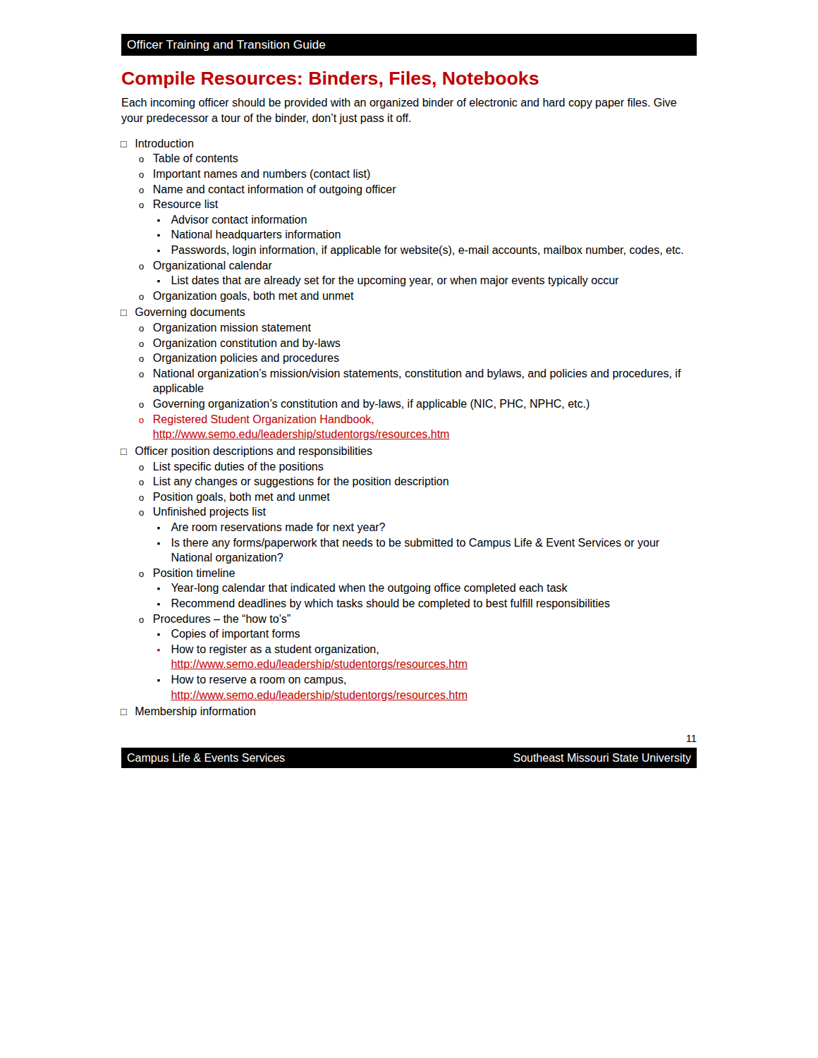Officer Training and Transition Guide
Compile Resources: Binders, Files, Notebooks
Each incoming officer should be provided with an organized binder of electronic and hard copy paper files. Give your predecessor a tour of the binder, don’t just pass it off.
Introduction
Table of contents
Important names and numbers (contact list)
Name and contact information of outgoing officer
Resource list
Advisor contact information
National headquarters information
Passwords, login information, if applicable for website(s), e-mail accounts, mailbox number, codes, etc.
Organizational calendar
List dates that are already set for the upcoming year, or when major events typically occur
Organization goals, both met and unmet
Governing documents
Organization mission statement
Organization constitution and by-laws
Organization policies and procedures
National organization’s mission/vision statements, constitution and bylaws, and policies and procedures, if applicable
Governing organization’s constitution and by-laws, if applicable (NIC, PHC, NPHC, etc.)
Registered Student Organization Handbook,
http://www.semo.edu/leadership/studentorgs/resources.htm
Officer position descriptions and responsibilities
List specific duties of the positions
List any changes or suggestions for the position description
Position goals, both met and unmet
Unfinished projects list
Are room reservations made for next year?
Is there any forms/paperwork that needs to be submitted to Campus Life & Event Services or your National organization?
Position timeline
Year-long calendar that indicated when the outgoing office completed each task
Recommend deadlines by which tasks should be completed to best fulfill responsibilities
Procedures – the “how to’s”
Copies of important forms
How to register as a student organization,
http://www.semo.edu/leadership/studentorgs/resources.htm
How to reserve a room on campus,
http://www.semo.edu/leadership/studentorgs/resources.htm
Membership information
11
Campus Life & Events Services Southeast Missouri State University